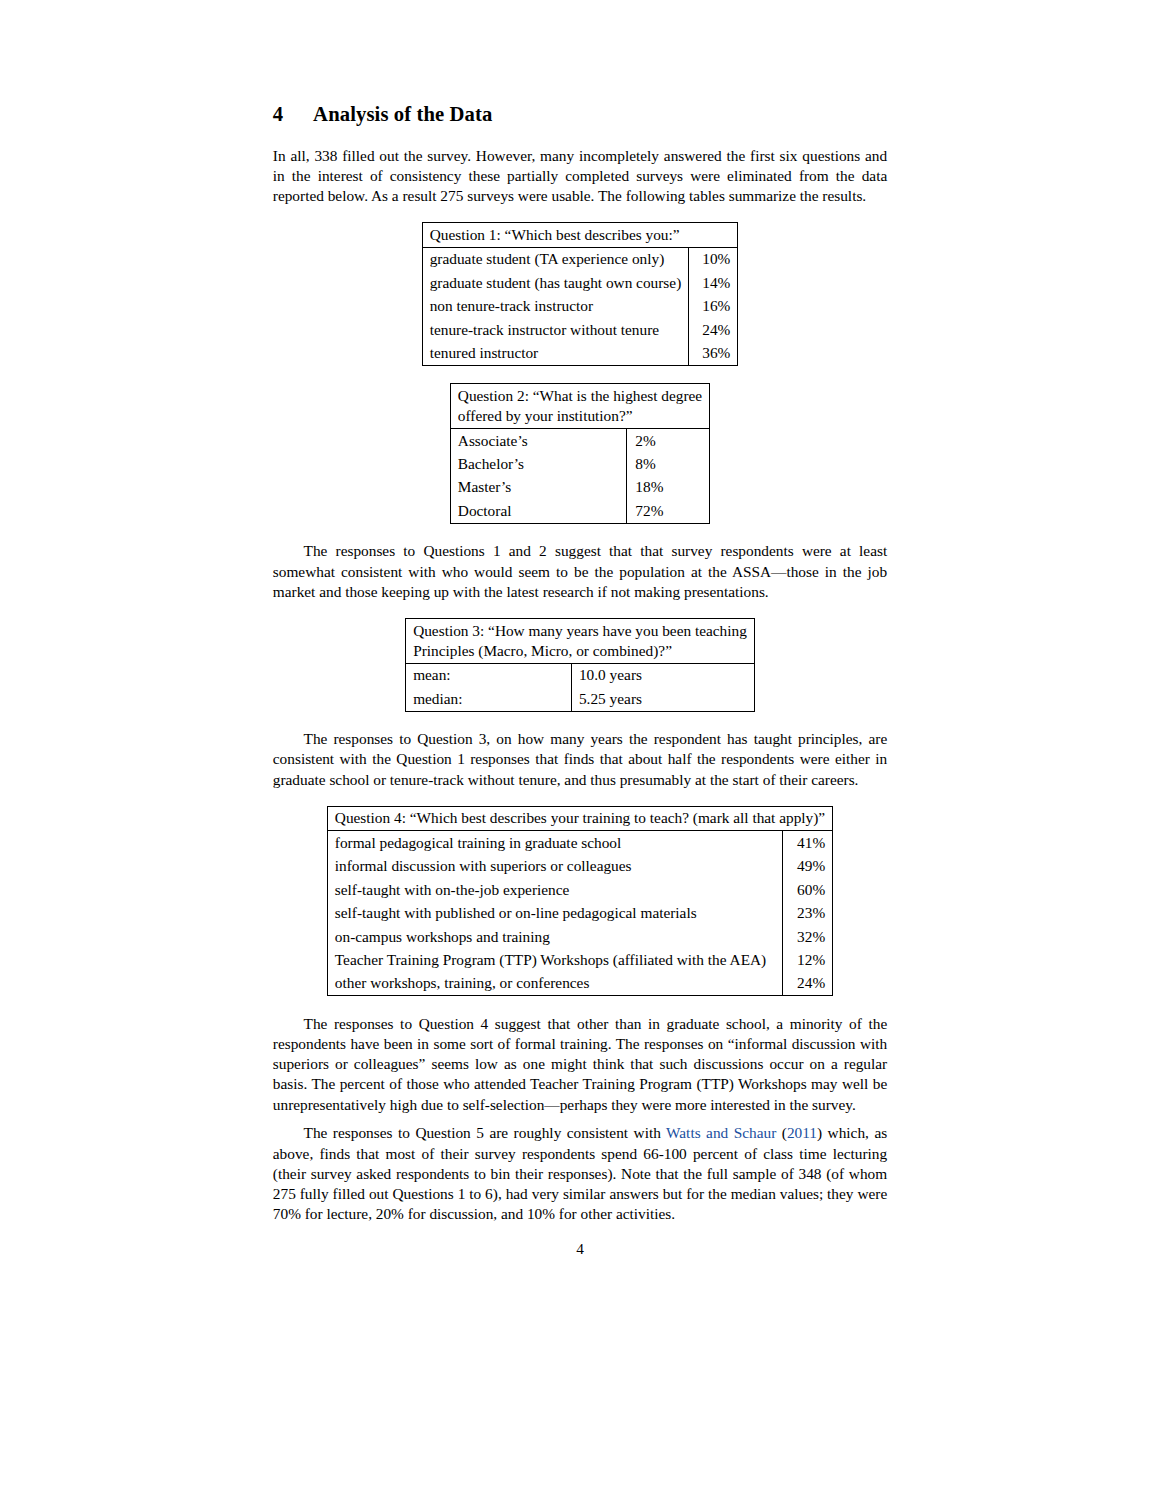4 Analysis of the Data
In all, 338 filled out the survey. However, many incompletely answered the first six questions and in the interest of consistency these partially completed surveys were eliminated from the data reported below. As a result 275 surveys were usable. The following tables summarize the results.
| Question 1: “Which best describes you:” |
| graduate student (TA experience only) | 10% |
| graduate student (has taught own course) | 14% |
| non tenure-track instructor | 16% |
| tenure-track instructor without tenure | 24% |
| tenured instructor | 36% |
| Question 2: “What is the highest degree offered by your institution?” |
| Associate’s | 2% |
| Bachelor’s | 8% |
| Master’s | 18% |
| Doctoral | 72% |
The responses to Questions 1 and 2 suggest that that survey respondents were at least somewhat consistent with who would seem to be the population at the ASSA—those in the job market and those keeping up with the latest research if not making presentations.
| Question 3: “How many years have you been teaching Principles (Macro, Micro, or combined)?” |
| mean: | 10.0 years |
| median: | 5.25 years |
The responses to Question 3, on how many years the respondent has taught principles, are consistent with the Question 1 responses that finds that about half the respondents were either in graduate school or tenure-track without tenure, and thus presumably at the start of their careers.
| Question 4: “Which best describes your training to teach? (mark all that apply)” |
| formal pedagogical training in graduate school | 41% |
| informal discussion with superiors or colleagues | 49% |
| self-taught with on-the-job experience | 60% |
| self-taught with published or on-line pedagogical materials | 23% |
| on-campus workshops and training | 32% |
| Teacher Training Program (TTP) Workshops (affiliated with the AEA) | 12% |
| other workshops, training, or conferences | 24% |
The responses to Question 4 suggest that other than in graduate school, a minority of the respondents have been in some sort of formal training. The responses on “informal discussion with superiors or colleagues” seems low as one might think that such discussions occur on a regular basis. The percent of those who attended Teacher Training Program (TTP) Workshops may well be unrepresentatively high due to self-selection—perhaps they were more interested in the survey.
The responses to Question 5 are roughly consistent with Watts and Schaur (2011) which, as above, finds that most of their survey respondents spend 66-100 percent of class time lecturing (their survey asked respondents to bin their responses). Note that the full sample of 348 (of whom 275 fully filled out Questions 1 to 6), had very similar answers but for the median values; they were 70% for lecture, 20% for discussion, and 10% for other activities.
4